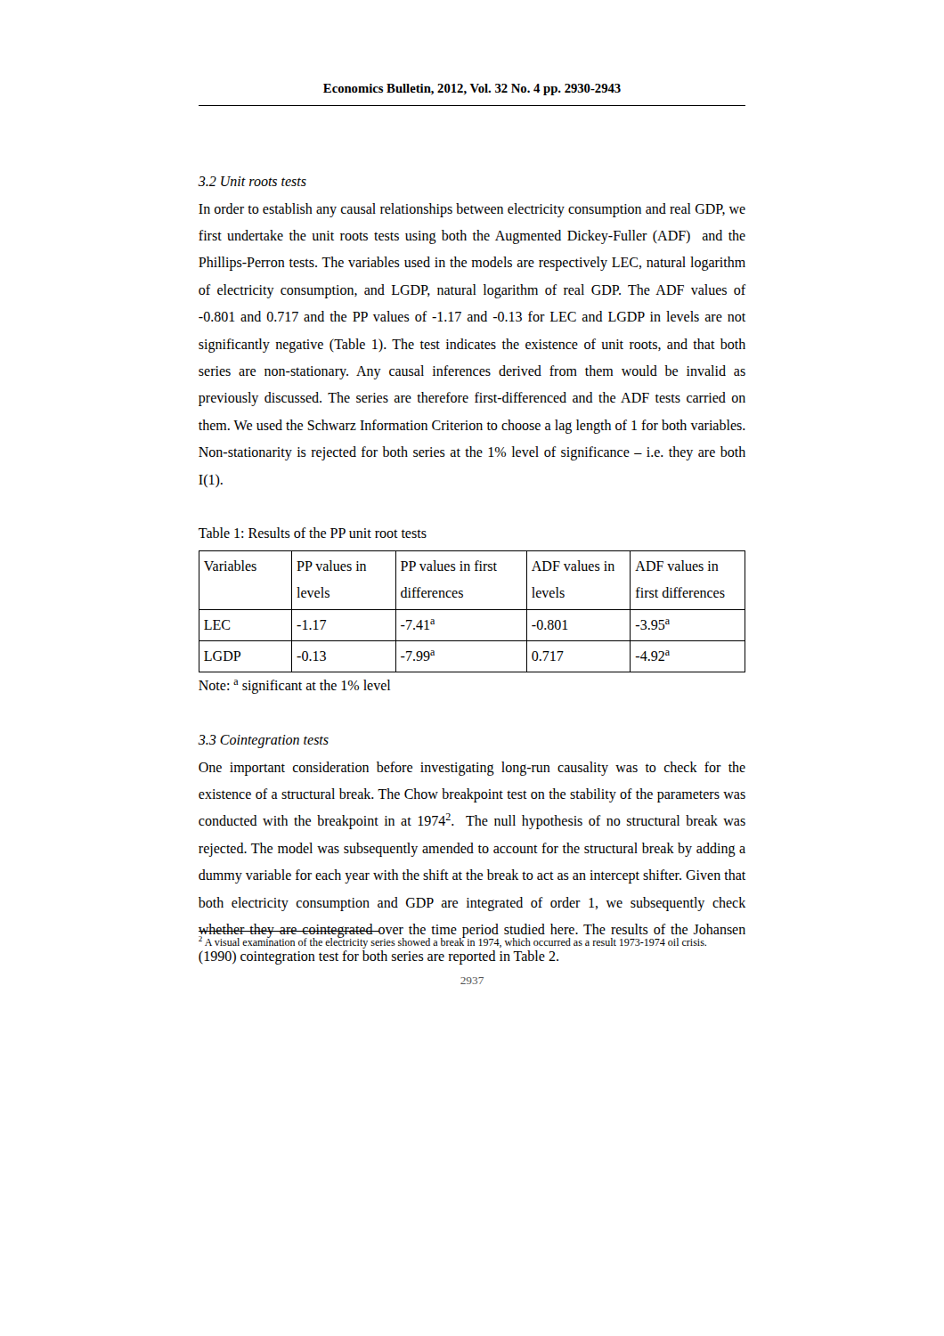Economics Bulletin, 2012, Vol. 32 No. 4 pp. 2930-2943
3.2 Unit roots tests
In order to establish any causal relationships between electricity consumption and real GDP, we first undertake the unit roots tests using both the Augmented Dickey-Fuller (ADF) and the Phillips-Perron tests. The variables used in the models are respectively LEC, natural logarithm of electricity consumption, and LGDP, natural logarithm of real GDP. The ADF values of -0.801 and 0.717 and the PP values of -1.17 and -0.13 for LEC and LGDP in levels are not significantly negative (Table 1). The test indicates the existence of unit roots, and that both series are non-stationary. Any causal inferences derived from them would be invalid as previously discussed. The series are therefore first-differenced and the ADF tests carried on them. We used the Schwarz Information Criterion to choose a lag length of 1 for both variables. Non-stationarity is rejected for both series at the 1% level of significance – i.e. they are both I(1).
Table 1: Results of the PP unit root tests
| Variables | PP values in levels | PP values in first differences | ADF values in levels | ADF values in first differences |
| LEC | -1.17 | -7.41 a | -0.801 | -3.95 a |
| LGDP | -0.13 | -7.99 a | 0.717 | -4.92 a |
Note: a significant at the 1% level
3.3 Cointegration tests
One important consideration before investigating long-run causality was to check for the existence of a structural break. The Chow breakpoint test on the stability of the parameters was conducted with the breakpoint in at 19742. The null hypothesis of no structural break was rejected. The model was subsequently amended to account for the structural break by adding a dummy variable for each year with the shift at the break to act as an intercept shifter. Given that both electricity consumption and GDP are integrated of order 1, we subsequently check whether they are cointegrated over the time period studied here. The results of the Johansen (1990) cointegration test for both series are reported in Table 2.
2 A visual examination of the electricity series showed a break in 1974, which occurred as a result 1973-1974 oil crisis.
2937